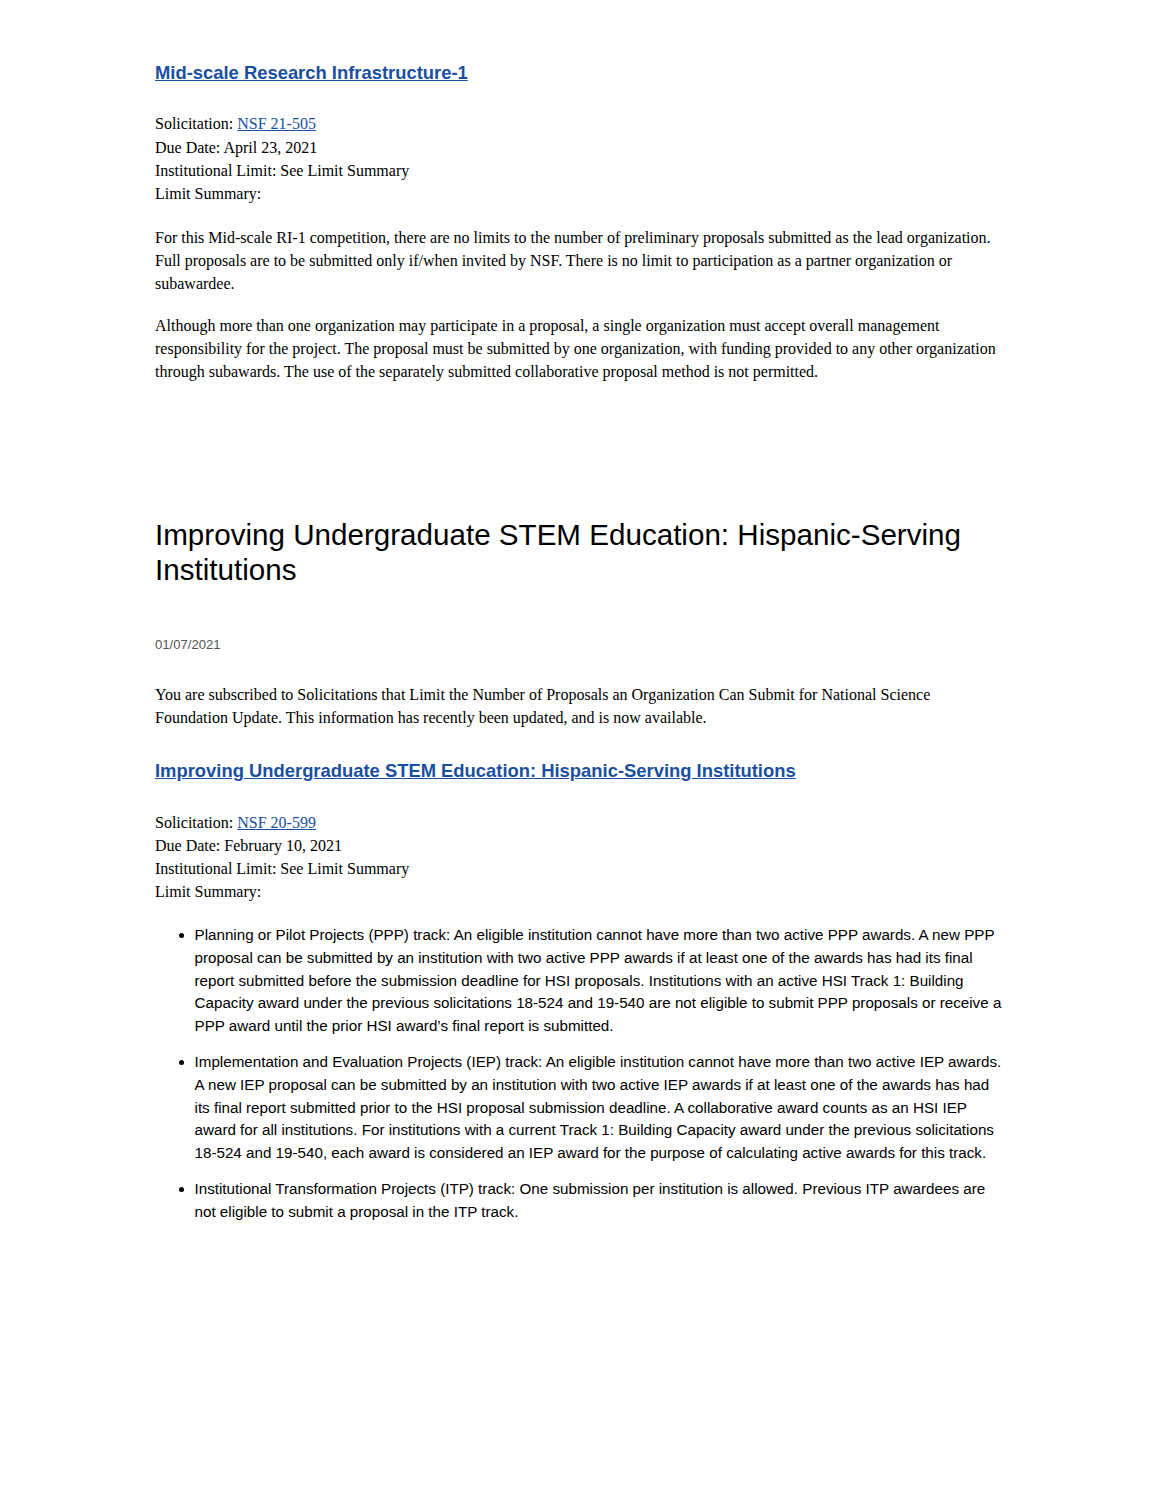Mid-scale Research Infrastructure-1
Solicitation: NSF 21-505 Due Date: April 23, 2021 Institutional Limit: See Limit Summary Limit Summary:
For this Mid-scale RI-1 competition, there are no limits to the number of preliminary proposals submitted as the lead organization. Full proposals are to be submitted only if/when invited by NSF. There is no limit to participation as a partner organization or subawardee.
Although more than one organization may participate in a proposal, a single organization must accept overall management responsibility for the project. The proposal must be submitted by one organization, with funding provided to any other organization through subawards. The use of the separately submitted collaborative proposal method is not permitted.
Improving Undergraduate STEM Education: Hispanic-Serving Institutions
01/07/2021
You are subscribed to Solicitations that Limit the Number of Proposals an Organization Can Submit for National Science Foundation Update. This information has recently been updated, and is now available.
Improving Undergraduate STEM Education: Hispanic-Serving Institutions
Solicitation: NSF 20-599 Due Date: February 10, 2021 Institutional Limit: See Limit Summary Limit Summary:
Planning or Pilot Projects (PPP) track: An eligible institution cannot have more than two active PPP awards. A new PPP proposal can be submitted by an institution with two active PPP awards if at least one of the awards has had its final report submitted before the submission deadline for HSI proposals. Institutions with an active HSI Track 1: Building Capacity award under the previous solicitations 18-524 and 19-540 are not eligible to submit PPP proposals or receive a PPP award until the prior HSI award’s final report is submitted.
Implementation and Evaluation Projects (IEP) track: An eligible institution cannot have more than two active IEP awards. A new IEP proposal can be submitted by an institution with two active IEP awards if at least one of the awards has had its final report submitted prior to the HSI proposal submission deadline. A collaborative award counts as an HSI IEP award for all institutions. For institutions with a current Track 1: Building Capacity award under the previous solicitations 18-524 and 19-540, each award is considered an IEP award for the purpose of calculating active awards for this track.
Institutional Transformation Projects (ITP) track: One submission per institution is allowed. Previous ITP awardees are not eligible to submit a proposal in the ITP track.